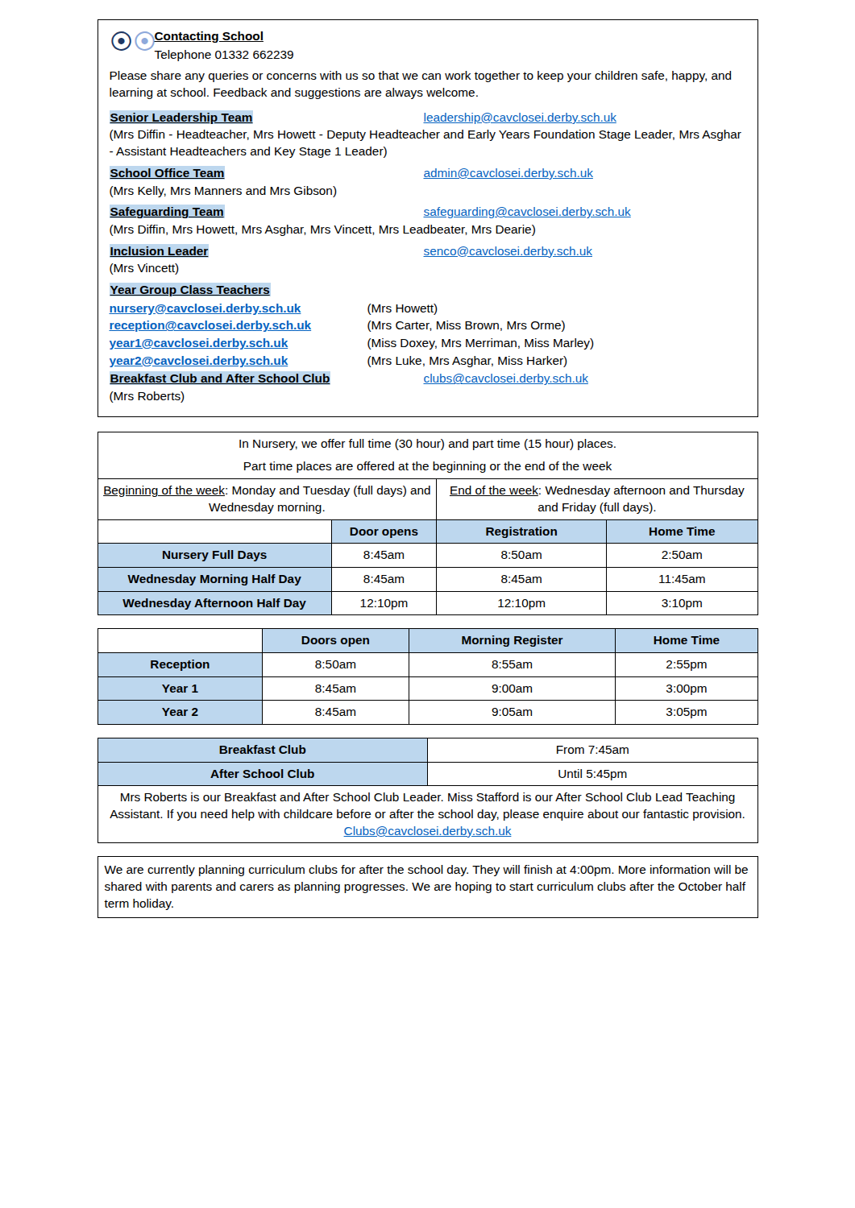⦿⦿
Contacting School
Telephone 01332 662239
Please share any queries or concerns with us so that we can work together to keep your children safe, happy, and learning at school. Feedback and suggestions are always welcome.
Senior Leadership Team
leadership@cavclosei.derby.sch.uk
(Mrs Diffin - Headteacher, Mrs Howett - Deputy Headteacher and Early Years Foundation Stage Leader, Mrs Asghar - Assistant Headteachers and Key Stage 1 Leader)
School Office Team
admin@cavclosei.derby.sch.uk
(Mrs Kelly, Mrs Manners and Mrs Gibson)
Safeguarding Team
safeguarding@cavclosei.derby.sch.uk
(Mrs Diffin, Mrs Howett, Mrs Asghar, Mrs Vincett, Mrs Leadbeater, Mrs Dearie)
Inclusion Leader
senco@cavclosei.derby.sch.uk
(Mrs Vincett)
Year Group Class Teachers
nursery@cavclosei.derby.sch.uk
(Mrs Howett)
reception@cavclosei.derby.sch.uk
(Mrs Carter, Miss Brown, Mrs Orme)
year1@cavclosei.derby.sch.uk
(Miss Doxey, Mrs Merriman, Miss Marley)
year2@cavclosei.derby.sch.uk
(Mrs Luke, Mrs Asghar, Miss Harker)
Breakfast Club and After School Club
clubs@cavclosei.derby.sch.uk
(Mrs Roberts)
| In Nursery, we offer full time (30 hour) and part time (15 hour) places. |
| Part time places are offered at the beginning or the end of the week |
| Beginning of the week : Monday and Tuesday (full days) and Wednesday morning. | End of the week : Wednesday afternoon and Thursday and Friday (full days). |
| | Door opens | Registration | Home Time |
| Nursery Full Days | 8:45am | 8:50am | 2:50am |
| Wednesday Morning Half Day | 8:45am | 8:45am | 11:45am |
| Wednesday Afternoon Half Day | 12:10pm | 12:10pm | 3:10pm |
| | Doors open | Morning Register | Home Time |
| Reception | 8:50am | 8:55am | 2:55pm |
| Year 1 | 8:45am | 9:00am | 3:00pm |
| Year 2 | 8:45am | 9:05am | 3:05pm |
| Breakfast Club | From 7:45am |
| After School Club | Until 5:45pm |
| Mrs Roberts is our Breakfast and After School Club Leader. Miss Stafford is our After School Club Lead Teaching Assistant. If you need help with childcare before or after the school day, please enquire about our fantastic provision. Clubs@cavclosei.derby.sch.uk |
We are currently planning curriculum clubs for after the school day. They will finish at 4:00pm. More information will be shared with parents and carers as planning progresses. We are hoping to start curriculum clubs after the October half term holiday.